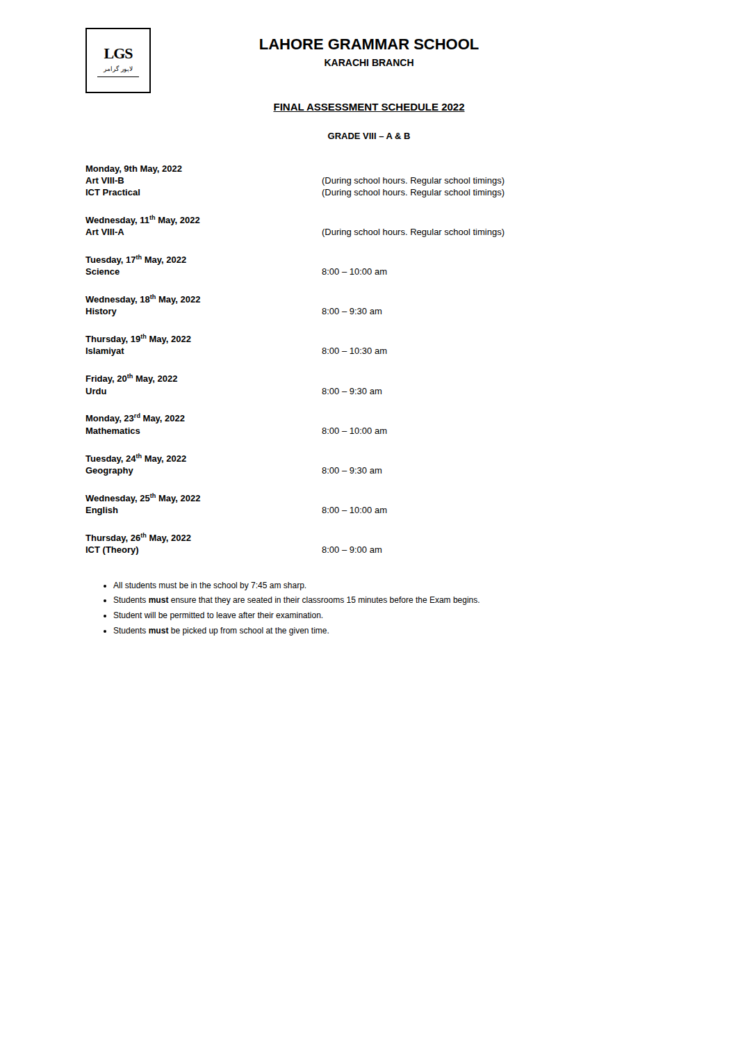LGS
لاہور گرامر
LAHORE GRAMMAR SCHOOL
KARACHI BRANCH
FINAL ASSESSMENT SCHEDULE 2022
GRADE VIII – A & B
Monday, 9th May, 2022
Art VIII-B (During school hours. Regular school timings)
ICT Practical (During school hours. Regular school timings)
Wednesday, 11th May, 2022
Art VIII-A (During school hours. Regular school timings)
Tuesday, 17th May, 2022
Science 8:00 – 10:00 am
Wednesday, 18th May, 2022
History 8:00 – 9:30 am
Thursday, 19th May, 2022
Islamiyat 8:00 – 10:30 am
Friday, 20th May, 2022
Urdu 8:00 – 9:30 am
Monday, 23rd May, 2022
Mathematics 8:00 – 10:00 am
Tuesday, 24th May, 2022
Geography 8:00 – 9:30 am
Wednesday, 25th May, 2022
English 8:00 – 10:00 am
Thursday, 26th May, 2022
ICT (Theory) 8:00 – 9:00 am
All students must be in the school by 7:45 am sharp.
Students must ensure that they are seated in their classrooms 15 minutes before the Exam begins.
Student will be permitted to leave after their examination.
Students must be picked up from school at the given time.